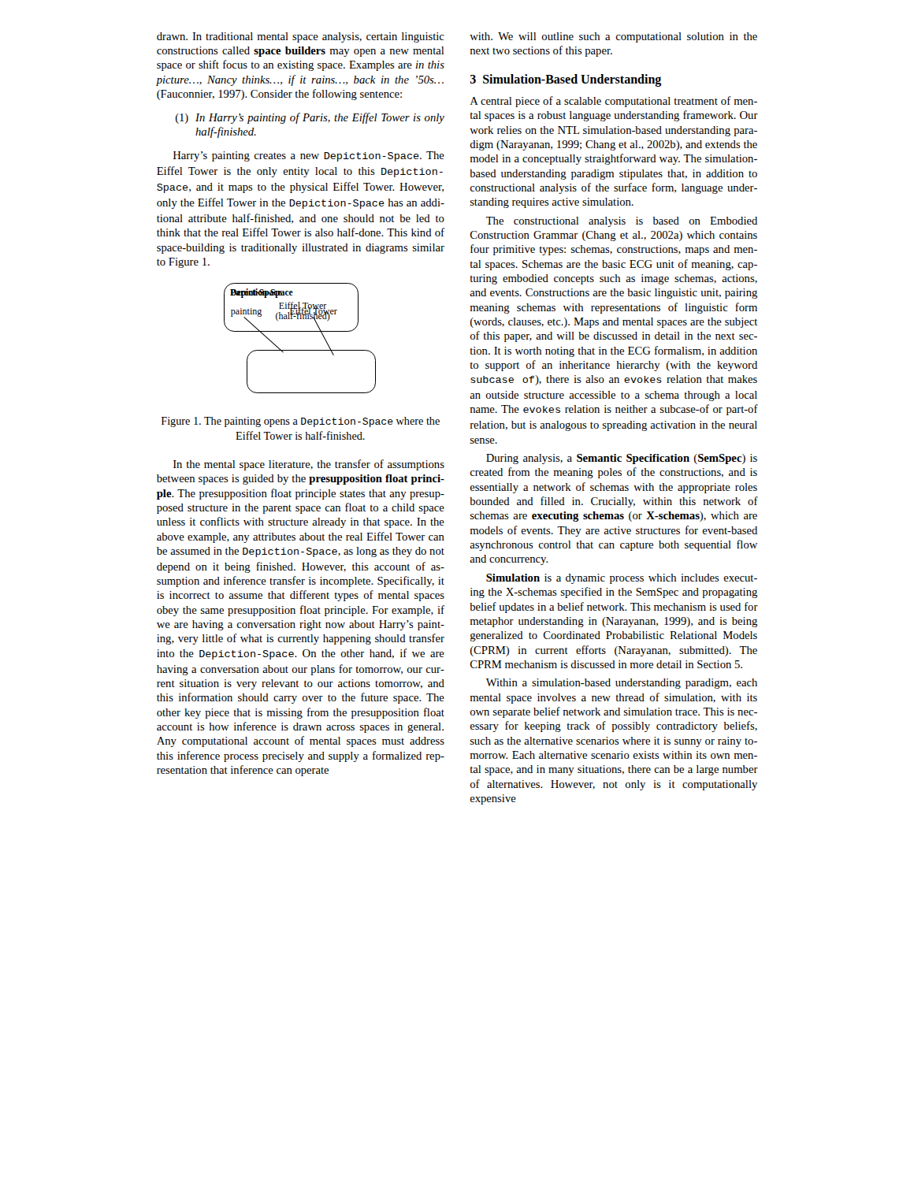drawn. In traditional mental space analysis, certain linguistic constructions called space builders may open a new mental space or shift focus to an existing space. Examples are in this picture…, Nancy thinks…, if it rains…, back in the ’50s…(Fauconnier, 1997). Consider the following sentence:
(1) In Harry’s painting of Paris, the Eiffel Tower is only half-finished.
Harry’s painting creates a new Depiction-Space. The Eiffel Tower is the only entity local to this Depiction-Space, and it maps to the physical Eiffel Tower. However, only the Eiffel Tower in the Depiction-Space has an additional attribute half-finished, and one should not be led to think that the real Eiffel Tower is also half-done. This kind of space-building is traditionally illustrated in diagrams similar to Figure 1.
Parent-Space
painting
Eiffel Tower
Depiction-Space
Eiffel Tower
(half-finished)
Figure 1. The painting opens a Depiction-Space where the Eiffel Tower is half-finished.
In the mental space literature, the transfer of assumptions between spaces is guided by the presupposition float principle. The presupposition float principle states that any presupposed structure in the parent space can float to a child space unless it conflicts with structure already in that space. In the above example, any attributes about the real Eiffel Tower can be assumed in the Depiction-Space, as long as they do not depend on it being finished. However, this account of assumption and inference transfer is incomplete. Specifically, it is incorrect to assume that different types of mental spaces obey the same presupposition float principle. For example, if we are having a conversation right now about Harry’s painting, very little of what is currently happening should transfer into the Depiction-Space. On the other hand, if we are having a conversation about our plans for tomorrow, our current situation is very relevant to our actions tomorrow, and this information should carry over to the future space. The other key piece that is missing from the presupposition float account is how inference is drawn across spaces in general. Any computational account of mental spaces must address this inference process precisely and supply a formalized representation that inference can operate
with. We will outline such a computational solution in the next two sections of this paper.
3 Simulation-Based Understanding
A central piece of a scalable computational treatment of mental spaces is a robust language understanding framework. Our work relies on the NTL simulation-based understanding paradigm (Narayanan, 1999; Chang et al., 2002b), and extends the model in a conceptually straightforward way. The simulation-based understanding paradigm stipulates that, in addition to constructional analysis of the surface form, language understanding requires active simulation.
The constructional analysis is based on Embodied Construction Grammar (Chang et al., 2002a) which contains four primitive types: schemas, constructions, maps and mental spaces. Schemas are the basic ECG unit of meaning, capturing embodied concepts such as image schemas, actions, and events. Constructions are the basic linguistic unit, pairing meaning schemas with representations of linguistic form (words, clauses, etc.). Maps and mental spaces are the subject of this paper, and will be discussed in detail in the next section. It is worth noting that in the ECG formalism, in addition to support of an inheritance hierarchy (with the keyword subcase of), there is also an evokes relation that makes an outside structure accessible to a schema through a local name. The evokes relation is neither a subcase-of or part-of relation, but is analogous to spreading activation in the neural sense.
During analysis, a Semantic Specification (SemSpec) is created from the meaning poles of the constructions, and is essentially a network of schemas with the appropriate roles bounded and filled in. Crucially, within this network of schemas are executing schemas (or X-schemas), which are models of events. They are active structures for event-based asynchronous control that can capture both sequential flow and concurrency.
Simulation is a dynamic process which includes executing the X-schemas specified in the SemSpec and propagating belief updates in a belief network. This mechanism is used for metaphor understanding in (Narayanan, 1999), and is being generalized to Coordinated Probabilistic Relational Models (CPRM) in current efforts (Narayanan, submitted). The CPRM mechanism is discussed in more detail in Section 5.
Within a simulation-based understanding paradigm, each mental space involves a new thread of simulation, with its own separate belief network and simulation trace. This is necessary for keeping track of possibly contradictory beliefs, such as the alternative scenarios where it is sunny or rainy tomorrow. Each alternative scenario exists within its own mental space, and in many situations, there can be a large number of alternatives. However, not only is it computationally expensive